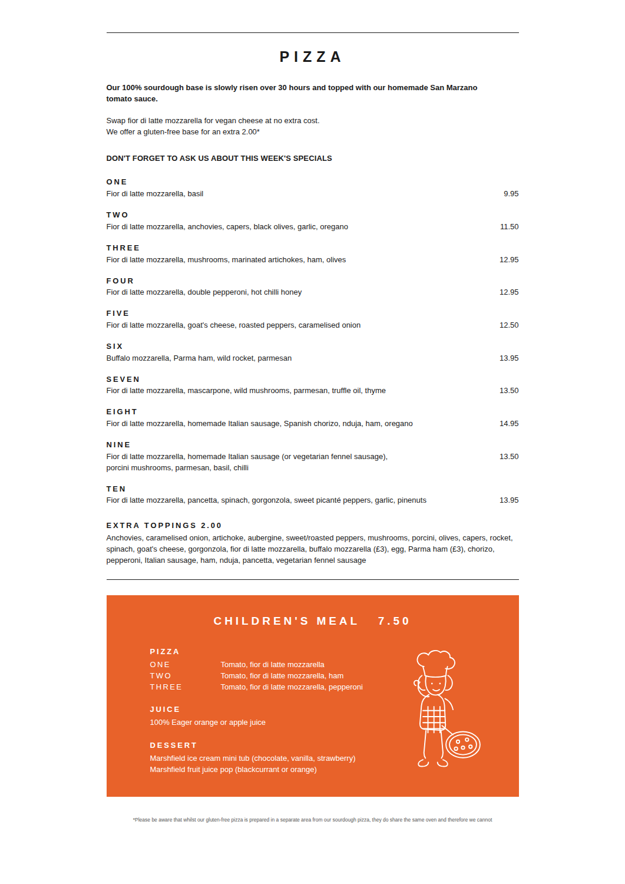PIZZA
Our 100% sourdough base is slowly risen over 30 hours and topped with our homemade San Marzano tomato sauce.
Swap fior di latte mozzarella for vegan cheese at no extra cost.
We offer a gluten-free base for an extra 2.00*
DON'T FORGET TO ASK US ABOUT THIS WEEK'S SPECIALS
ONE
Fior di latte mozzarella, basil
9.95
TWO
Fior di latte mozzarella, anchovies, capers, black olives, garlic, oregano
11.50
THREE
Fior di latte mozzarella, mushrooms, marinated artichokes, ham, olives
12.95
FOUR
Fior di latte mozzarella, double pepperoni, hot chilli honey
12.95
FIVE
Fior di latte mozzarella, goat's cheese, roasted peppers, caramelised onion
12.50
SIX
Buffalo mozzarella, Parma ham, wild rocket, parmesan
13.95
SEVEN
Fior di latte mozzarella, mascarpone, wild mushrooms, parmesan, truffle oil, thyme
13.50
EIGHT
Fior di latte mozzarella, homemade Italian sausage, Spanish chorizo, nduja, ham, oregano
14.95
NINE
Fior di latte mozzarella, homemade Italian sausage (or vegetarian fennel sausage),
porcini mushrooms, parmesan, basil, chilli
13.50
TEN
Fior di latte mozzarella, pancetta, spinach, gorgonzola, sweet picanté peppers, garlic, pinenuts
13.95
EXTRA TOPPINGS 2.00
Anchovies, caramelised onion, artichoke, aubergine, sweet/roasted peppers, mushrooms, porcini, olives, capers, rocket, spinach, goat's cheese, gorgonzola, fior di latte mozzarella, buffalo mozzarella (£3), egg, Parma ham (£3), chorizo, pepperoni, Italian sausage, ham, nduja, pancetta, vegetarian fennel sausage
CHILDREN'S MEAL 7.50
PIZZA
ONE
Tomato, fior di latte mozzarella
TWO
Tomato, fior di latte mozzarella, ham
THREE
Tomato, fior di latte mozzarella, pepperoni
JUICE
100% Eager orange or apple juice
DESSERT
Marshfield ice cream mini tub (chocolate, vanilla, strawberry)
Marshfield fruit juice pop (blackcurrant or orange)
*Please be aware that whilst our gluten-free pizza is prepared in a separate area from our sourdough pizza, they do share the same oven and therefore we cannot